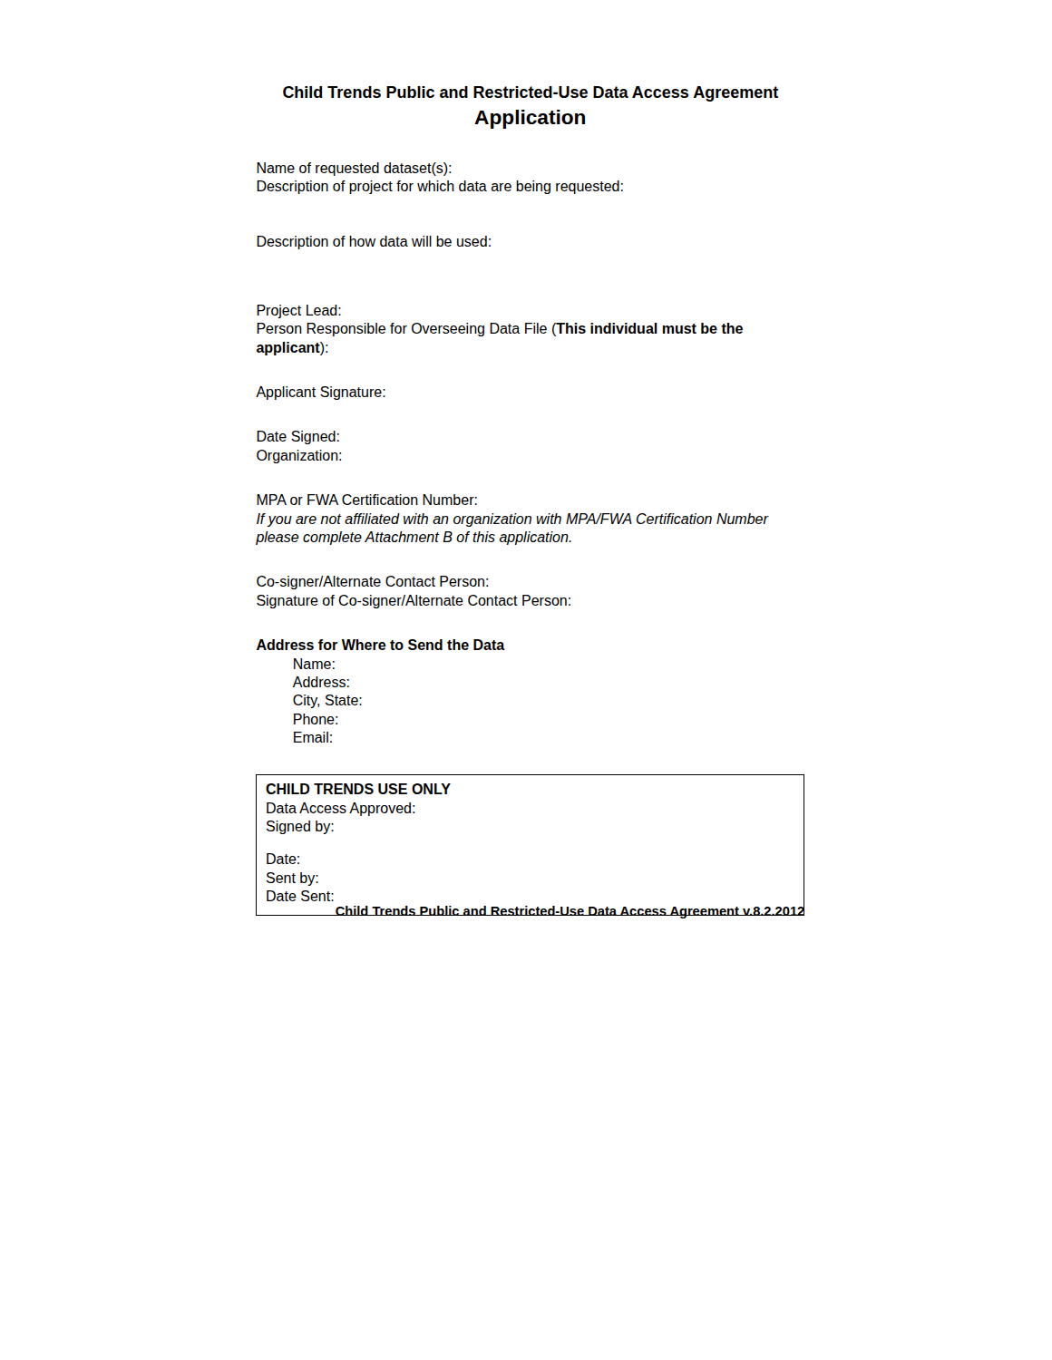Child Trends Public and Restricted-Use Data Access Agreement
Application
Name of requested dataset(s):
Description of project for which data are being requested:
Description of how data will be used:
Project Lead:
Person Responsible for Overseeing Data File (This individual must be the applicant):
Applicant Signature:
Date Signed:
Organization:
MPA or FWA Certification Number:
If you are not affiliated with an organization with MPA/FWA Certification Number please complete Attachment B of this application.
Co-signer/Alternate Contact Person:
Signature of Co-signer/Alternate Contact Person:
Address for Where to Send the Data
Name:
Address:
City, State:
Phone:
Email:
CHILD TRENDS USE ONLY
Data Access Approved:
Signed by:
Date:
Sent by:
Date Sent:
Child Trends Public and Restricted-Use Data Access Agreement v.8.2.2012